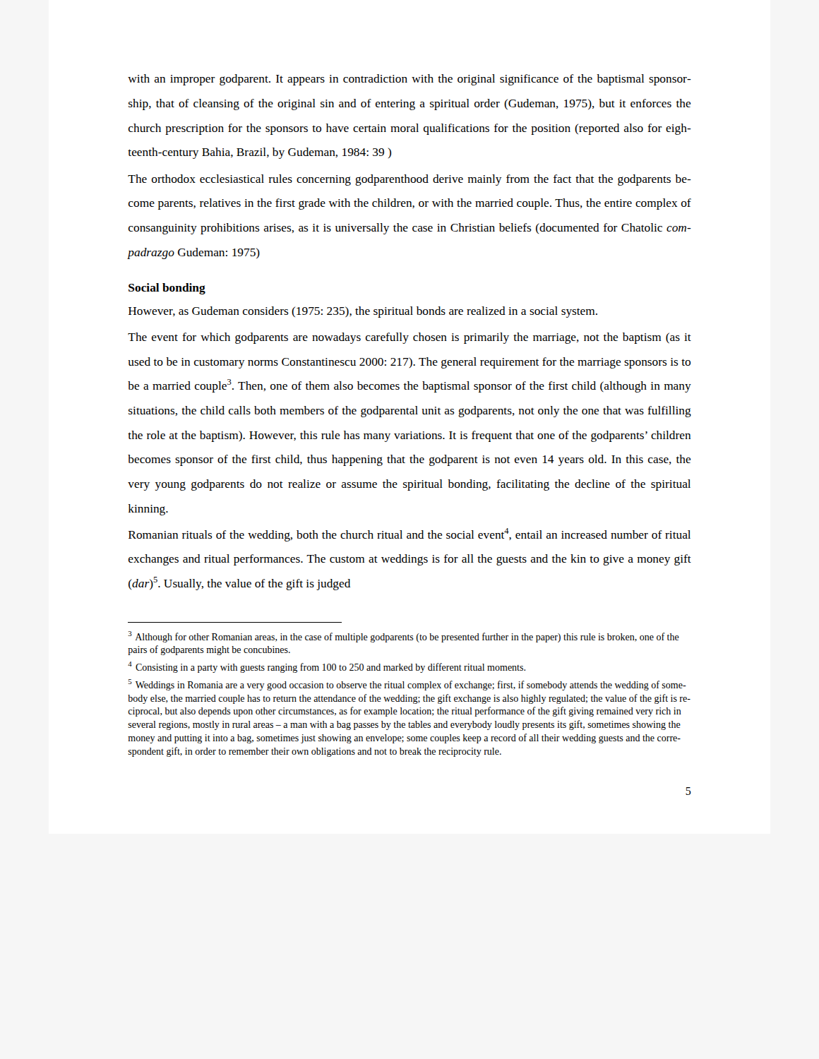with an improper godparent. It appears in contradiction with the original significance of the baptismal sponsorship, that of cleansing of the original sin and of entering a spiritual order (Gudeman, 1975), but it enforces the church prescription for the sponsors to have certain moral qualifications for the position (reported also for eighteenth-century Bahia, Brazil, by Gudeman, 1984: 39 )
The orthodox ecclesiastical rules concerning godparenthood derive mainly from the fact that the godparents become parents, relatives in the first grade with the children, or with the married couple. Thus, the entire complex of consanguinity prohibitions arises, as it is universally the case in Christian beliefs (documented for Chatolic compadrazgo Gudeman: 1975)
Social bonding
However, as Gudeman considers (1975: 235), the spiritual bonds are realized in a social system.
The event for which godparents are nowadays carefully chosen is primarily the marriage, not the baptism (as it used to be in customary norms Constantinescu 2000: 217). The general requirement for the marriage sponsors is to be a married couple3. Then, one of them also becomes the baptismal sponsor of the first child (although in many situations, the child calls both members of the godparental unit as godparents, not only the one that was fulfilling the role at the baptism). However, this rule has many variations. It is frequent that one of the godparents’ children becomes sponsor of the first child, thus happening that the godparent is not even 14 years old. In this case, the very young godparents do not realize or assume the spiritual bonding, facilitating the decline of the spiritual kinning.
Romanian rituals of the wedding, both the church ritual and the social event4, entail an increased number of ritual exchanges and ritual performances. The custom at weddings is for all the guests and the kin to give a money gift (dar)5. Usually, the value of the gift is judged
3 Although for other Romanian areas, in the case of multiple godparents (to be presented further in the paper) this rule is broken, one of the pairs of godparents might be concubines.
4 Consisting in a party with guests ranging from 100 to 250 and marked by different ritual moments.
5 Weddings in Romania are a very good occasion to observe the ritual complex of exchange; first, if somebody attends the wedding of somebody else, the married couple has to return the attendance of the wedding; the gift exchange is also highly regulated; the value of the gift is reciprocal, but also depends upon other circumstances, as for example location; the ritual performance of the gift giving remained very rich in several regions, mostly in rural areas – a man with a bag passes by the tables and everybody loudly presents its gift, sometimes showing the money and putting it into a bag, sometimes just showing an envelope; some couples keep a record of all their wedding guests and the correspondent gift, in order to remember their own obligations and not to break the reciprocity rule.
5